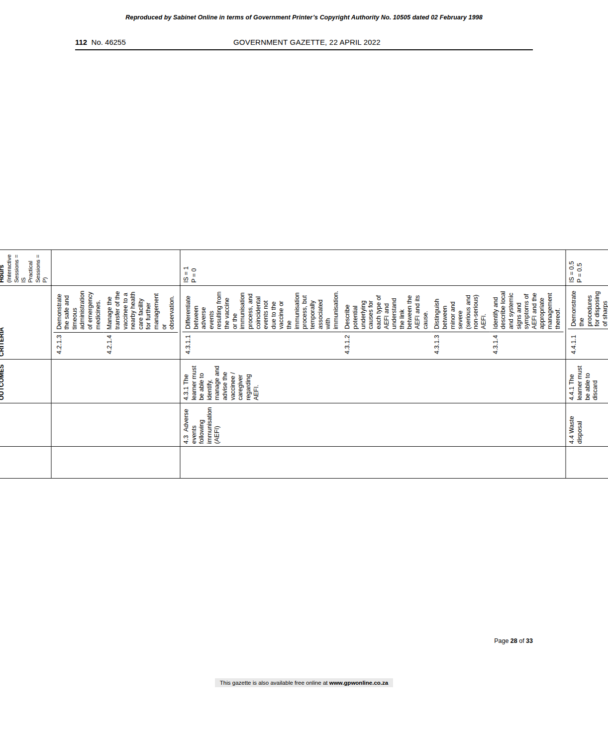Reproduced by Sabinet Online in terms of Government Printer’s Copyright Authority No. 10505 dated 02 February 1998
112 No. 46255
GOVERNMENT GAZETTE, 22 APRIL 2022
| STAGES | TOPICS | SPECIFIC OUTCOMES | ASSESSMENT CRITERIA | Notional Hours (Interactive Sessions = IS Practical Sessions = P) |
| --- | --- | --- | --- | --- |
| | | | / 4.2.1.3 / Demonstrate the safe and timeous administration of emergency medicines. / / 4.2.1.4 / Manage the transfer of the vaccinee to a nearby health care facility for further management or observation. / | |
| | 4.3 Adverse events following immunisation (AEFI) | 4.3.1 The learner must be able to identify, manage and advise the vaccinee / caregiver regarding AEFI. | / 4.3.1.1 / Differentiate between adverse events resulting from the vaccine or the immunisation process, and coincidental events not due to the vaccine or the immunisation process, but temporally associated with immunisation. / / 4.3.1.2 / Describe potential underlying causes for each type of AEFI and understand the link between the AEFI and its cause. / / 4.3.1.3 / Distinguish between minor and severe (serious and non-serious) AEFI. / / 4.3.1.4 / Identify and describe local and systemic signs and symptoms of AEFI and the appropriate management thereof. / | IS = 1 P = 0 |
| | 4.4 Waste disposal | 4.4.1 The learner must be able to discard | / 4.4.1.1 / Demonstrate the procedures for disposing of sharps waste. / | IS = 0.5 P = 0.5 |
Page 28 of 33
This gazette is also available free online at www.gpwonline.co.za